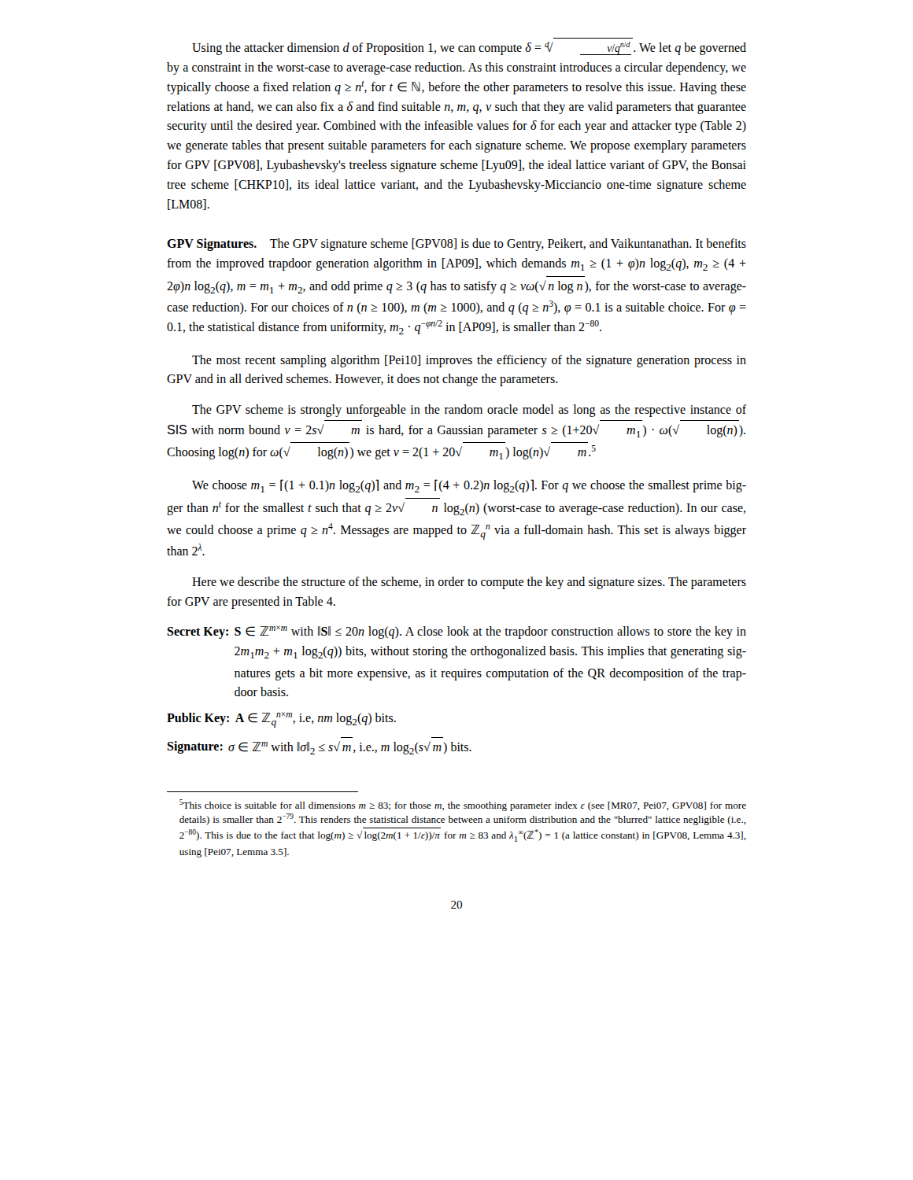Using the attacker dimension d of Proposition 1, we can compute δ = d ν/qn/d. We let q be governed by a constraint in the worst-case to average-case reduction. As this constraint introduces a circular dependency, we typically choose a fixed relation q ≥ nt, for t ∈ ℕ, before the other parameters to resolve this issue. Having these relations at hand, we can also fix a δ and find suitable n, m, q, ν such that they are valid parameters that guarantee security until the desired year. Combined with the infeasible values for δ for each year and attacker type (Table 2) we generate tables that present suitable parameters for each signature scheme. We propose exemplary parameters for GPV [GPV08], Lyubashevsky's treeless signature scheme [Lyu09], the ideal lattice variant of GPV, the Bonsai tree scheme [CHKP10], its ideal lattice variant, and the Lyubashevsky-Micciancio one-time signature scheme [LM08].
GPV Signatures. The GPV signature scheme [GPV08] is due to Gentry, Peikert, and Vaikuntanathan. It benefits from the improved trapdoor generation algorithm in [AP09], which demands m1 ≥ (1 + φ)n log2(q), m2 ≥ (4 + 2φ)n log2(q), m = m1 + m2, and odd prime q ≥ 3 (q has to satisfy q ≥ νω( n log n), for the worst-case to average-case reduction). For our choices of n (n ≥ 100), m (m ≥ 1000), and q (q ≥ n3), φ = 0.1 is a suitable choice. For φ = 0.1, the statistical distance from uniformity, m2 · q−φn/2 in [AP09], is smaller than 2−80.
The most recent sampling algorithm [Pei10] improves the efficiency of the signature generation process in GPV and in all derived schemes. However, it does not change the parameters.
The GPV scheme is strongly unforgeable in the random oracle model as long as the respective instance of SIS with norm bound ν = 2s m is hard, for a Gaussian parameter s ≥ (1+20 m1) · ω( log(n)). Choosing log(n) for ω( log(n)) we get ν = 2(1 + 20 m1) log(n) m.5
We choose m1 = ⌈(1 + 0.1)n log2(q)⌉ and m2 = ⌈(4 + 0.2)n log2(q)⌉. For q we choose the smallest prime bigger than nt for the smallest t such that q ≥ 2ν n log2(n) (worst-case to average-case reduction). In our case, we could choose a prime q ≥ n4. Messages are mapped to ℤqn via a full-domain hash. This set is always bigger than 2λ.
Here we describe the structure of the scheme, in order to compute the key and signature sizes. The parameters for GPV are presented in Table 4.
Secret Key:
S ∈ ℤm×m with ‖S‖ ≤ 20n log(q). A close look at the trapdoor construction allows to store the key in 2m1m2 + m1 log2(q)) bits, without storing the orthogonalized basis. This implies that generating signatures gets a bit more expensive, as it requires computation of the QR decomposition of the trapdoor basis.
Public Key:
A ∈ ℤqn×m, i.e, nm log2(q) bits.
Signature:
σ ∈ ℤm with ‖σ‖2 ≤ s m, i.e., m log2(s m) bits.
5This choice is suitable for all dimensions m ≥ 83; for those m, the smoothing parameter index ε (see [MR07, Pei07, GPV08] for more details) is smaller than 2−79. This renders the statistical distance between a uniform distribution and the "blurred" lattice negligible (i.e., 2−80). This is due to the fact that log(m) ≥ log(2m(1 + 1/ε))/π for m ≥ 83 and λ1∞(ℤ*) = 1 (a lattice constant) in [GPV08, Lemma 4.3], using [Pei07, Lemma 3.5].
20